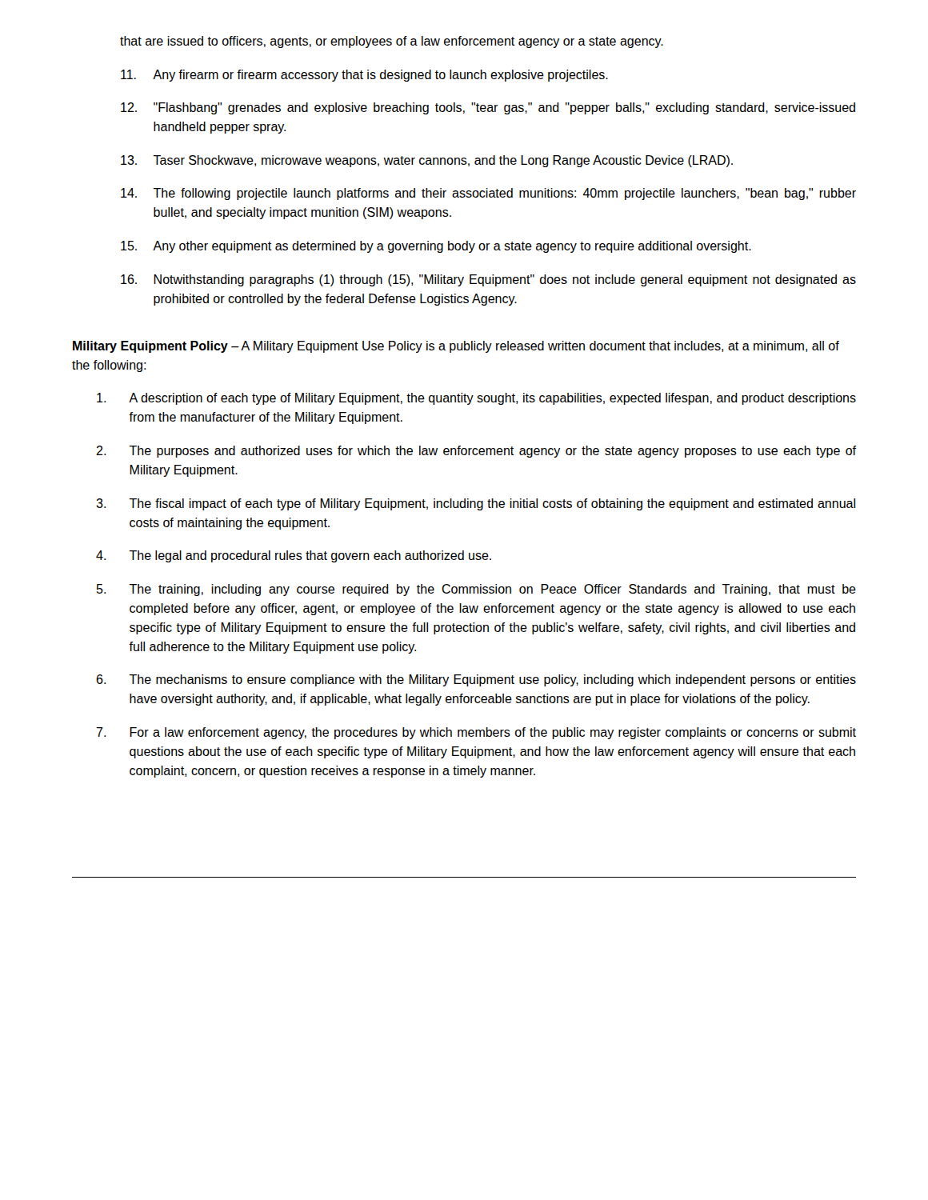that are issued to officers, agents, or employees of a law enforcement agency or a state agency.
11. Any firearm or firearm accessory that is designed to launch explosive projectiles.
12."Flashbang" grenades and explosive breaching tools, "tear gas," and "pepper balls," excluding standard, service-issued handheld pepper spray.
13. Taser Shockwave, microwave weapons, water cannons, and the Long Range Acoustic Device (LRAD).
14. The following projectile launch platforms and their associated munitions: 40mm projectile launchers, "bean bag," rubber bullet, and specialty impact munition (SIM) weapons.
15. Any other equipment as determined by a governing body or a state agency to require additional oversight.
16. Notwithstanding paragraphs (1) through (15), "Military Equipment" does not include general equipment not designated as prohibited or controlled by the federal Defense Logistics Agency.
Military Equipment Policy – A Military Equipment Use Policy is a publicly released written document that includes, at a minimum, all of the following:
1. A description of each type of Military Equipment, the quantity sought, its capabilities, expected lifespan, and product descriptions from the manufacturer of the Military Equipment.
2. The purposes and authorized uses for which the law enforcement agency or the state agency proposes to use each type of Military Equipment.
3. The fiscal impact of each type of Military Equipment, including the initial costs of obtaining the equipment and estimated annual costs of maintaining the equipment.
4. The legal and procedural rules that govern each authorized use.
5. The training, including any course required by the Commission on Peace Officer Standards and Training, that must be completed before any officer, agent, or employee of the law enforcement agency or the state agency is allowed to use each specific type of Military Equipment to ensure the full protection of the public's welfare, safety, civil rights, and civil liberties and full adherence to the Military Equipment use policy.
6. The mechanisms to ensure compliance with the Military Equipment use policy, including which independent persons or entities have oversight authority, and, if applicable, what legally enforceable sanctions are put in place for violations of the policy.
7. For a law enforcement agency, the procedures by which members of the public may register complaints or concerns or submit questions about the use of each specific type of Military Equipment, and how the law enforcement agency will ensure that each complaint, concern, or question receives a response in a timely manner.